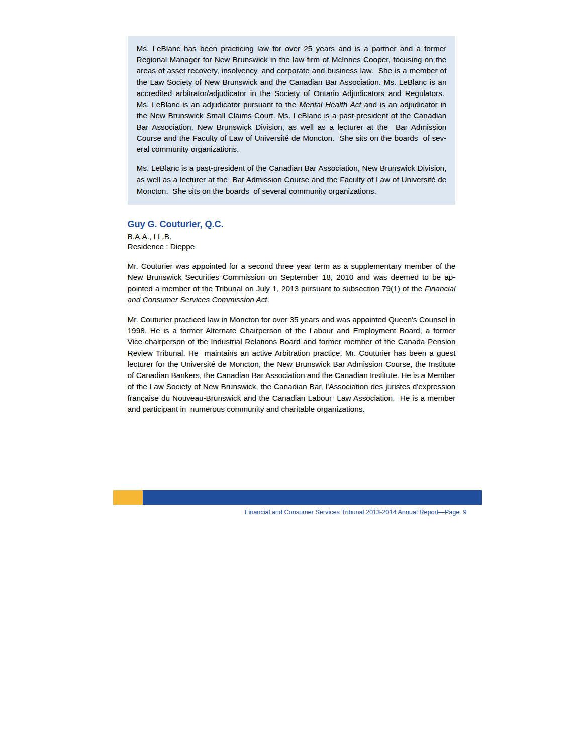Ms. LeBlanc has been practicing law for over 25 years and is a partner and a former Regional Manager for New Brunswick in the law firm of McInnes Cooper, focusing on the areas of asset recovery, insolvency, and corporate and business law. She is a member of the Law Society of New Brunswick and the Canadian Bar Association. Ms. LeBlanc is an accredited arbitrator/adjudicator in the Society of Ontario Adjudicators and Regulators. Ms. LeBlanc is an adjudicator pursuant to the Mental Health Act and is an adjudicator in the New Brunswick Small Claims Court. Ms. LeBlanc is a past-president of the Canadian Bar Association, New Brunswick Division, as well as a lecturer at the Bar Admission Course and the Faculty of Law of Université de Moncton. She sits on the boards of several community organizations.
Ms. LeBlanc is a past-president of the Canadian Bar Association, New Brunswick Division, as well as a lecturer at the Bar Admission Course and the Faculty of Law of Université de Moncton. She sits on the boards of several community organizations.
Guy G. Couturier, Q.C.
B.A.A., LL.B.
Residence : Dieppe
Mr. Couturier was appointed for a second three year term as a supplementary member of the New Brunswick Securities Commission on September 18, 2010 and was deemed to be appointed a member of the Tribunal on July 1, 2013 pursuant to subsection 79(1) of the Financial and Consumer Services Commission Act.
Mr. Couturier practiced law in Moncton for over 35 years and was appointed Queen's Counsel in 1998. He is a former Alternate Chairperson of the Labour and Employment Board, a former Vice-chairperson of the Industrial Relations Board and former member of the Canada Pension Review Tribunal. He maintains an active Arbitration practice. Mr. Couturier has been a guest lecturer for the Université de Moncton, the New Brunswick Bar Admission Course, the Institute of Canadian Bankers, the Canadian Bar Association and the Canadian Institute. He is a Member of the Law Society of New Brunswick, the Canadian Bar, l'Association des juristes d'expression française du Nouveau-Brunswick and the Canadian Labour Law Association. He is a member and participant in numerous community and charitable organizations.
Financial and Consumer Services Tribunal 2013-2014 Annual Report—Page 9